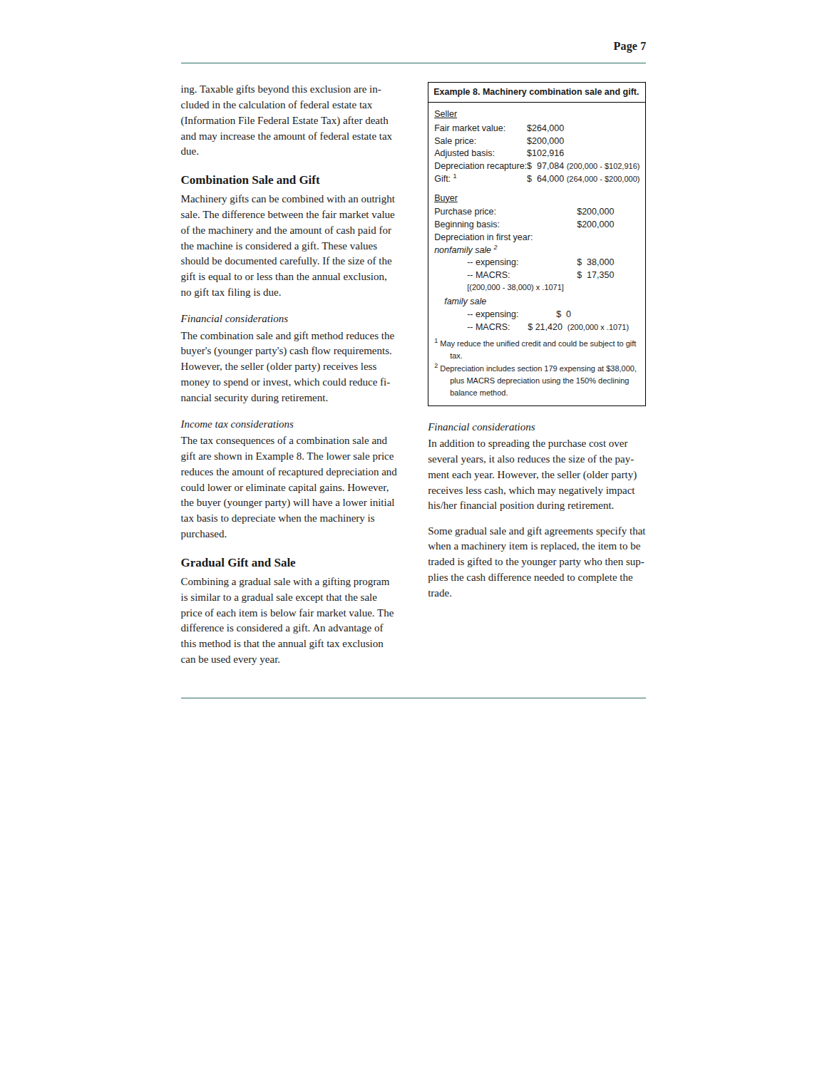Page 7
ing. Taxable gifts beyond this exclusion are included in the calculation of federal estate tax (Information File Federal Estate Tax) after death and may increase the amount of federal estate tax due.
Combination Sale and Gift
Machinery gifts can be combined with an outright sale. The difference between the fair market value of the machinery and the amount of cash paid for the machine is considered a gift. These values should be documented carefully. If the size of the gift is equal to or less than the annual exclusion, no gift tax filing is due.
Financial considerations
The combination sale and gift method reduces the buyer's (younger party's) cash flow requirements. However, the seller (older party) receives less money to spend or invest, which could reduce financial security during retirement.
Income tax considerations
The tax consequences of a combination sale and gift are shown in Example 8. The lower sale price reduces the amount of recaptured depreciation and could lower or eliminate capital gains. However, the buyer (younger party) will have a lower initial tax basis to depreciate when the machinery is purchased.
Gradual Gift and Sale
Combining a gradual sale with a gifting program is similar to a gradual sale except that the sale price of each item is below fair market value. The difference is considered a gift. An advantage of this method is that the annual gift tax exclusion can be used every year.
Example 8. Machinery combination sale and gift.
Seller
| Fair market value: | $264,000 |
| Sale price: | $200,000 |
| Adjusted basis: | $102,916 |
| Depreciation recapture: | $ 97,084 (200,000 - $102,916) |
| Gift: 1 | $ 64,000 (264,000 - $200,000) |
Buyer
| Purchase price: | $200,000 |
| Beginning basis: | $200,000 |
| Depreciation in first year: |
| nonfamily sale 2 |
| -- expensing: | $ 38,000 |
| -- MACRS: | $ 17,350 |
[(200,000 - 38,000) x .1071]
| family sale |
| -- expensing: | $ 0 |
| -- MACRS: | $ 21,420 (200,000 x .1071) |
1 May reduce the unified credit and could be subject to gift
tax.
2 Depreciation includes section 179 expensing at $38,000,
plus MACRS depreciation using the 150% declining
balance method.
Financial considerations
In addition to spreading the purchase cost over several years, it also reduces the size of the payment each year. However, the seller (older party) receives less cash, which may negatively impact his/her financial position during retirement.
Some gradual sale and gift agreements specify that when a machinery item is replaced, the item to be traded is gifted to the younger party who then supplies the cash difference needed to complete the trade.